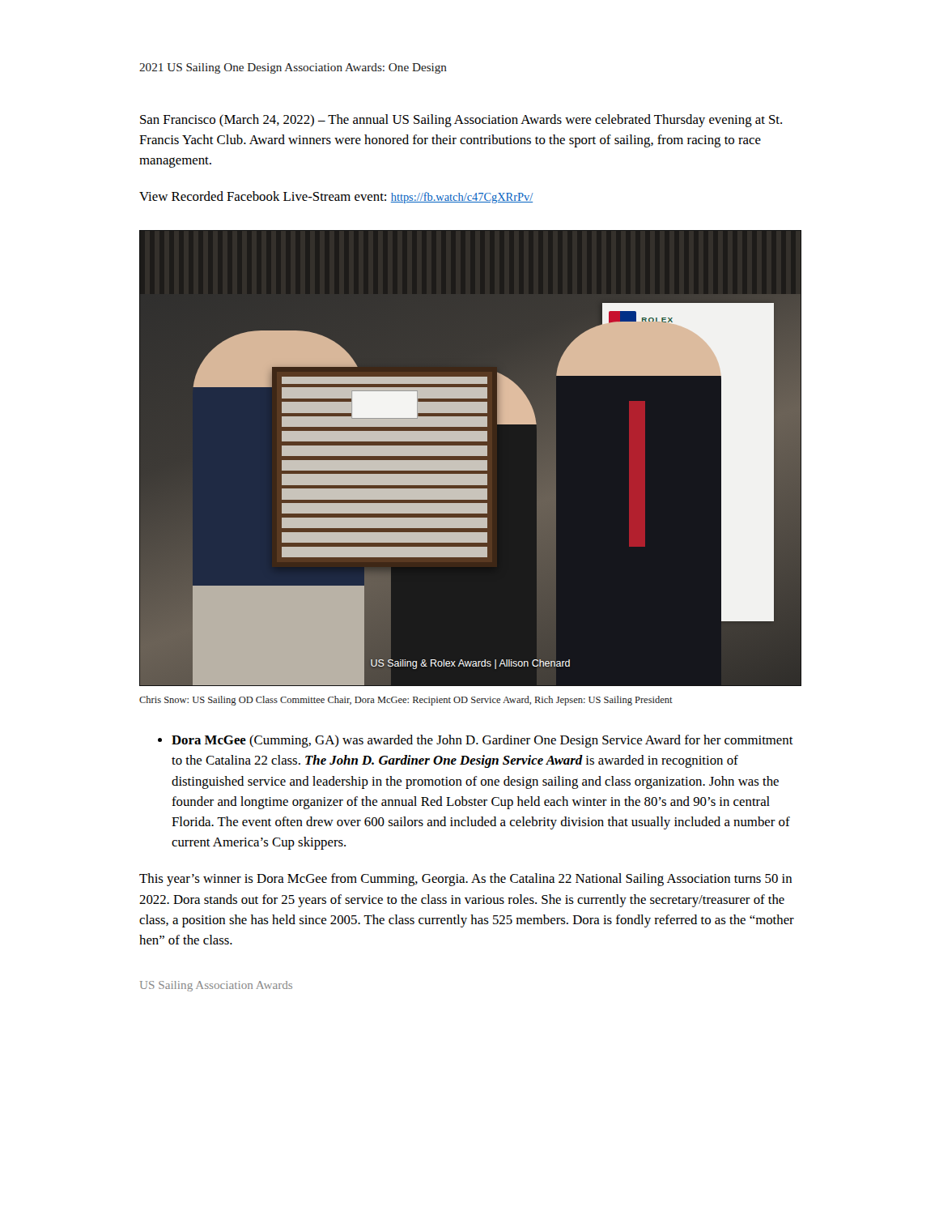2021 US Sailing One Design Association Awards: One Design
San Francisco (March 24, 2022) – The annual US Sailing Association Awards were celebrated Thursday evening at St. Francis Yacht Club. Award winners were honored for their contributions to the sport of sailing, from racing to race management.
View Recorded Facebook Live-Stream event: https://fb.watch/c47CgXRrPv/
ROLEX
SAILING
ON AWARDS
ATION
TSMAN &
OMAN
EAR
US Sailing & Rolex Awards | Allison Chenard
Chris Snow: US Sailing OD Class Committee Chair, Dora McGee: Recipient OD Service Award, Rich Jepsen: US Sailing President
Dora McGee (Cumming, GA) was awarded the John D. Gardiner One Design Service Award for her commitment to the Catalina 22 class. The John D. Gardiner One Design Service Award is awarded in recognition of distinguished service and leadership in the promotion of one design sailing and class organization. John was the founder and longtime organizer of the annual Red Lobster Cup held each winter in the 80’s and 90’s in central Florida. The event often drew over 600 sailors and included a celebrity division that usually included a number of current America’s Cup skippers.
This year’s winner is Dora McGee from Cumming, Georgia. As the Catalina 22 National Sailing Association turns 50 in 2022. Dora stands out for 25 years of service to the class in various roles. She is currently the secretary/treasurer of the class, a position she has held since 2005. The class currently has 525 members. Dora is fondly referred to as the “mother hen” of the class.
US Sailing Association Awards